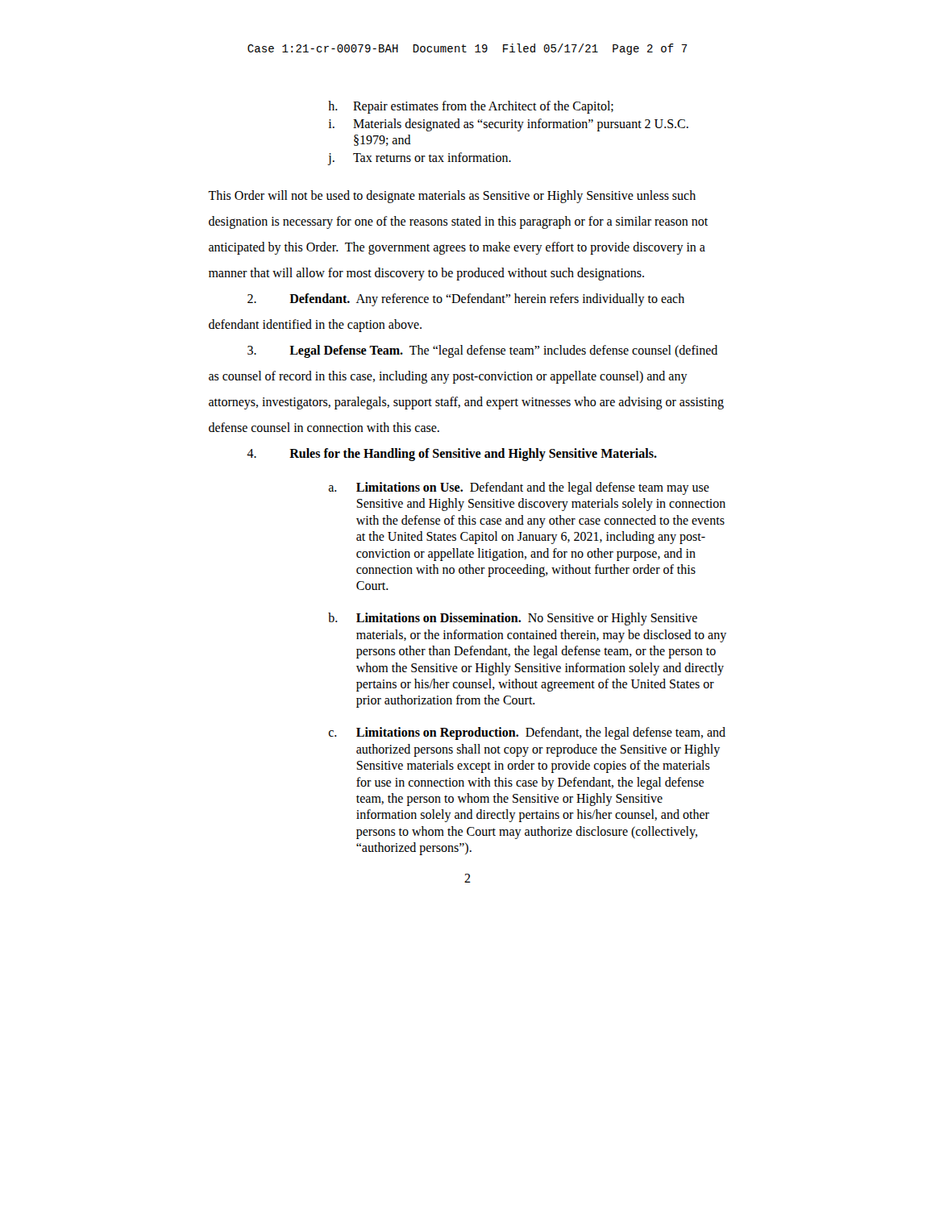Case 1:21-cr-00079-BAH Document 19 Filed 05/17/21 Page 2 of 7
h. Repair estimates from the Architect of the Capitol;
i. Materials designated as “security information” pursuant 2 U.S.C. §1979; and
j. Tax returns or tax information.
This Order will not be used to designate materials as Sensitive or Highly Sensitive unless such designation is necessary for one of the reasons stated in this paragraph or for a similar reason not anticipated by this Order. The government agrees to make every effort to provide discovery in a manner that will allow for most discovery to be produced without such designations.
2. Defendant. Any reference to “Defendant” herein refers individually to each defendant identified in the caption above.
3. Legal Defense Team. The “legal defense team” includes defense counsel (defined as counsel of record in this case, including any post-conviction or appellate counsel) and any attorneys, investigators, paralegals, support staff, and expert witnesses who are advising or assisting defense counsel in connection with this case.
4. Rules for the Handling of Sensitive and Highly Sensitive Materials.
a. Limitations on Use. Defendant and the legal defense team may use Sensitive and Highly Sensitive discovery materials solely in connection with the defense of this case and any other case connected to the events at the United States Capitol on January 6, 2021, including any post-conviction or appellate litigation, and for no other purpose, and in connection with no other proceeding, without further order of this Court.
b. Limitations on Dissemination. No Sensitive or Highly Sensitive materials, or the information contained therein, may be disclosed to any persons other than Defendant, the legal defense team, or the person to whom the Sensitive or Highly Sensitive information solely and directly pertains or his/her counsel, without agreement of the United States or prior authorization from the Court.
c. Limitations on Reproduction. Defendant, the legal defense team, and authorized persons shall not copy or reproduce the Sensitive or Highly Sensitive materials except in order to provide copies of the materials for use in connection with this case by Defendant, the legal defense team, the person to whom the Sensitive or Highly Sensitive information solely and directly pertains or his/her counsel, and other persons to whom the Court may authorize disclosure (collectively, “authorized persons”).
2